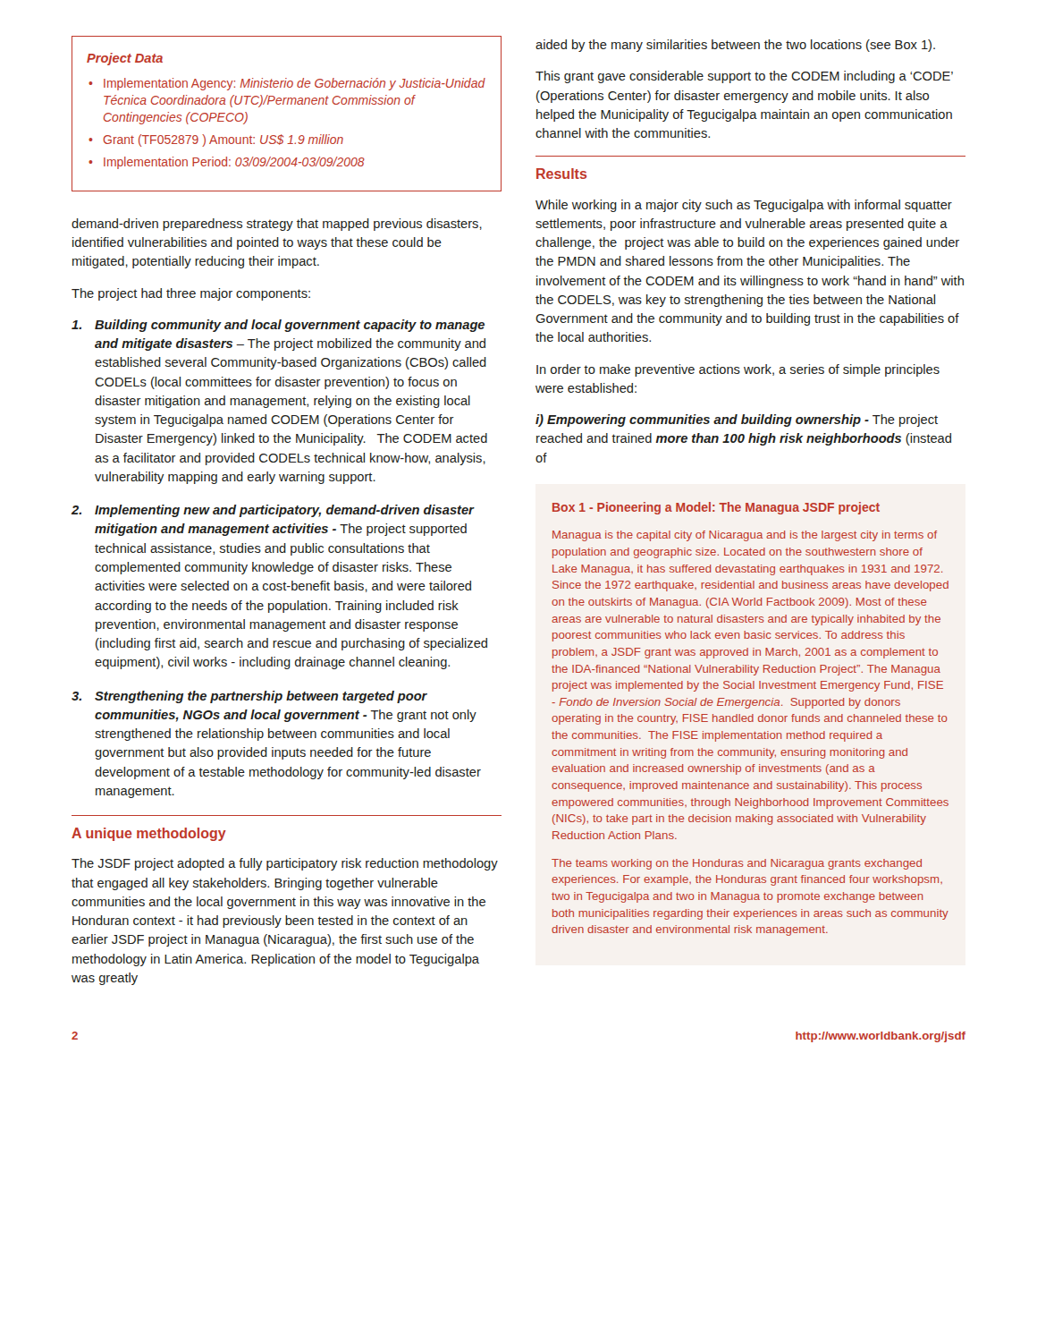Project Data
Implementation Agency: Ministerio de Gobernación y Justicia-Unidad Técnica Coordinadora (UTC)/Permanent Commission of Contingencies (COPECO)
Grant (TF052879 ) Amount: US$ 1.9 million
Implementation Period: 03/09/2004-03/09/2008
demand-driven preparedness strategy that mapped previous disasters, identified vulnerabilities and pointed to ways that these could be mitigated, potentially reducing their impact.
The project had three major components:
Building community and local government capacity to manage and mitigate disasters – The project mobilized the community and established several Community-based Organizations (CBOs) called CODELs (local committees for disaster prevention) to focus on disaster mitigation and management, relying on the existing local system in Tegucigalpa named CODEM (Operations Center for Disaster Emergency) linked to the Municipality. The CODEM acted as a facilitator and provided CODELs technical know-how, analysis, vulnerability mapping and early warning support.
Implementing new and participatory, demand-driven disaster mitigation and management activities - The project supported technical assistance, studies and public consultations that complemented community knowledge of disaster risks. These activities were selected on a cost-benefit basis, and were tailored according to the needs of the population. Training included risk prevention, environmental management and disaster response (including first aid, search and rescue and purchasing of specialized equipment), civil works - including drainage channel cleaning.
Strengthening the partnership between targeted poor communities, NGOs and local government - The grant not only strengthened the relationship between communities and local government but also provided inputs needed for the future development of a testable methodology for community-led disaster management.
A unique methodology
The JSDF project adopted a fully participatory risk reduction methodology that engaged all key stakeholders. Bringing together vulnerable communities and the local government in this way was innovative in the Honduran context - it had previously been tested in the context of an earlier JSDF project in Managua (Nicaragua), the first such use of the methodology in Latin America. Replication of the model to Tegucigalpa was greatly
aided by the many similarities between the two locations (see Box 1).
This grant gave considerable support to the CODEM including a ‘CODE’ (Operations Center) for disaster emergency and mobile units. It also helped the Municipality of Tegucigalpa maintain an open communication channel with the communities.
Results
While working in a major city such as Tegucigalpa with informal squatter settlements, poor infrastructure and vulnerable areas presented quite a challenge, the project was able to build on the experiences gained under the PMDN and shared lessons from the other Municipalities. The involvement of the CODEM and its willingness to work “hand in hand” with the CODELS, was key to strengthening the ties between the National Government and the community and to building trust in the capabilities of the local authorities.
In order to make preventive actions work, a series of simple principles were established:
i) Empowering communities and building ownership - The project reached and trained more than 100 high risk neighborhoods (instead of
Box 1 - Pioneering a Model: The Managua JSDF project
Managua is the capital city of Nicaragua and is the largest city in terms of population and geographic size. Located on the southwestern shore of Lake Managua, it has suffered devastating earthquakes in 1931 and 1972. Since the 1972 earthquake, residential and business areas have developed on the outskirts of Managua. (CIA World Factbook 2009). Most of these areas are vulnerable to natural disasters and are typically inhabited by the poorest communities who lack even basic services. To address this problem, a JSDF grant was approved in March, 2001 as a complement to the IDA-financed “National Vulnerability Reduction Project”. The Managua project was implemented by the Social Investment Emergency Fund, FISE - Fondo de Inversion Social de Emergencia. Supported by donors operating in the country, FISE handled donor funds and channeled these to the communities. The FISE implementation method required a commitment in writing from the community, ensuring monitoring and evaluation and increased ownership of investments (and as a consequence, improved maintenance and sustainability). This process empowered communities, through Neighborhood Improvement Committees (NICs), to take part in the decision making associated with Vulnerability Reduction Action Plans.
The teams working on the Honduras and Nicaragua grants exchanged experiences. For example, the Honduras grant financed four workshopsm, two in Tegucigalpa and two in Managua to promote exchange between both municipalities regarding their experiences in areas such as community driven disaster and environmental risk management.
2 http://www.worldbank.org/jsdf